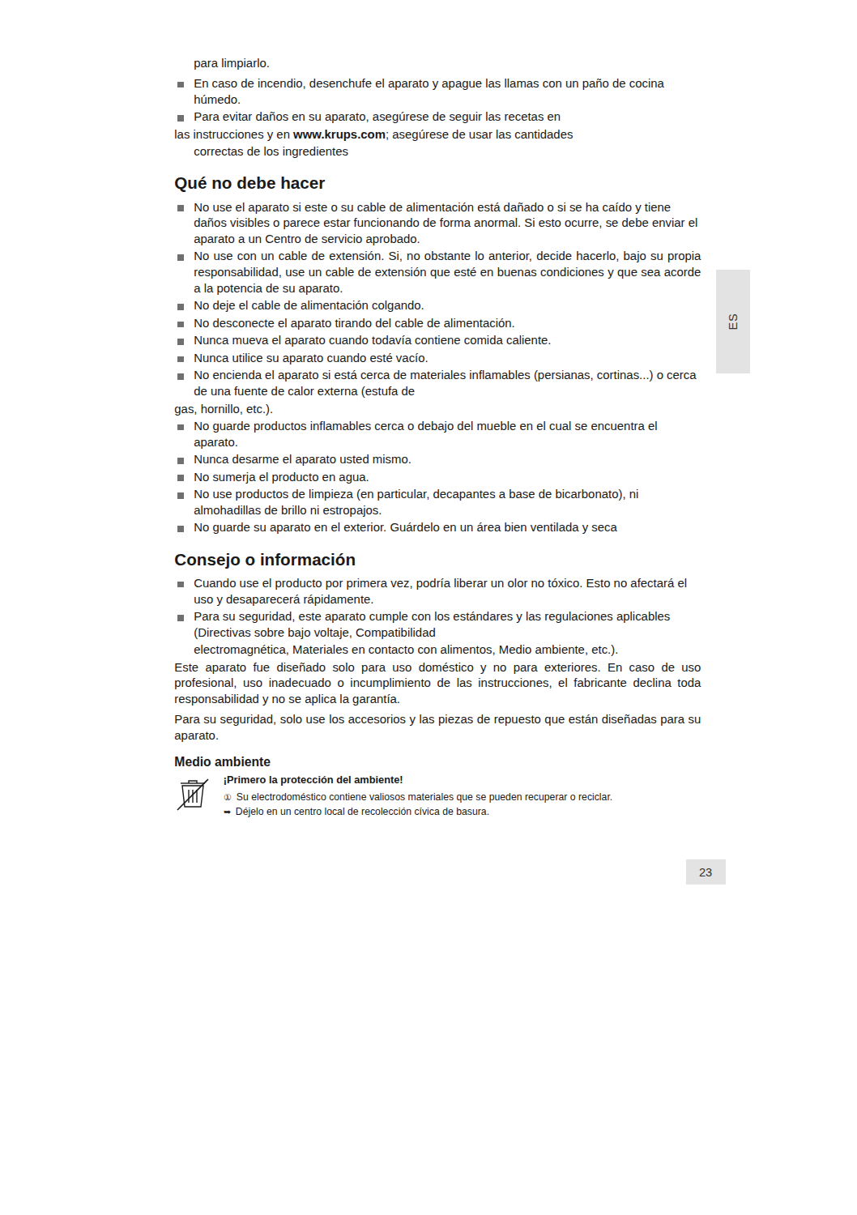ES
para limpiarlo.
En caso de incendio, desenchufe el aparato y apague las llamas con un paño de cocina húmedo.
Para evitar daños en su aparato, asegúrese de seguir las recetas en
las instrucciones y en www.krups.com; asegúrese de usar las cantidades
correctas de los ingredientes
Qué no debe hacer
No use el aparato si este o su cable de alimentación está dañado o si se ha caído y tiene daños visibles o parece estar funcionando de forma anormal. Si esto ocurre, se debe enviar el aparato a un Centro de servicio aprobado.
No use con un cable de extensión. Si, no obstante lo anterior, decide hacerlo, bajo su propia responsabilidad, use un cable de extensión que esté en buenas condiciones y que sea acorde a la potencia de su aparato.
No deje el cable de alimentación colgando.
No desconecte el aparato tirando del cable de alimentación.
Nunca mueva el aparato cuando todavía contiene comida caliente.
Nunca utilice su aparato cuando esté vacío.
No encienda el aparato si está cerca de materiales inflamables (persianas, cortinas...) o cerca de una fuente de calor externa (estufa de
gas, hornillo, etc.).
No guarde productos inflamables cerca o debajo del mueble en el cual se encuentra el aparato.
Nunca desarme el aparato usted mismo.
No sumerja el producto en agua.
No use productos de limpieza (en particular, decapantes a base de bicarbonato), ni almohadillas de brillo ni estropajos.
No guarde su aparato en el exterior. Guárdelo en un área bien ventilada y seca
Consejo o información
Cuando use el producto por primera vez, podría liberar un olor no tóxico. Esto no afectará el uso y desaparecerá rápidamente.
Para su seguridad, este aparato cumple con los estándares y las regulaciones aplicables (Directivas sobre bajo voltaje, Compatibilidad
electromagnética, Materiales en contacto con alimentos, Medio ambiente, etc.).
Este aparato fue diseñado solo para uso doméstico y no para exteriores. En caso de uso profesional, uso inadecuado o incumplimiento de las instrucciones, el fabricante declina toda responsabilidad y no se aplica la garantía.
Para su seguridad, solo use los accesorios y las piezas de repuesto que están diseñadas para su aparato.
Medio ambiente
¡Primero la protección del ambiente!
① Su electrodoméstico contiene valiosos materiales que se pueden recuperar o reciclar.
➥Déjelo en un centro local de recolección cívica de basura.
23